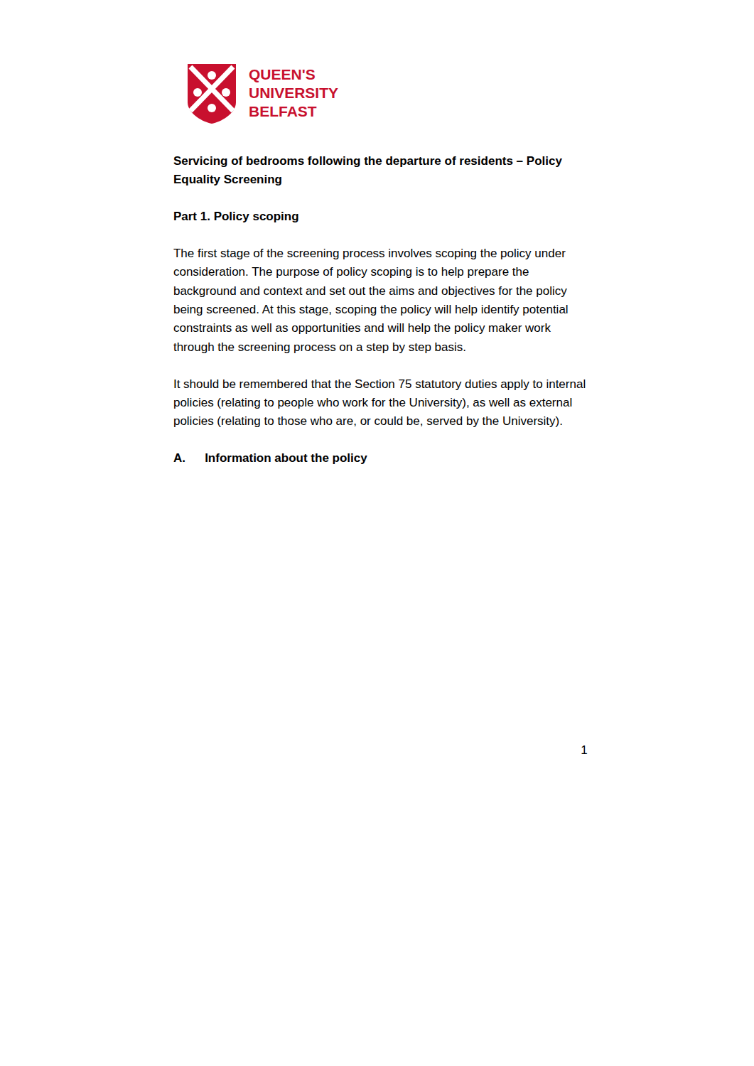QUEEN'S UNIVERSITY BELFAST
Servicing of bedrooms following the departure of residents – Policy Equality Screening
Part 1. Policy scoping
The first stage of the screening process involves scoping the policy under consideration. The purpose of policy scoping is to help prepare the background and context and set out the aims and objectives for the policy being screened. At this stage, scoping the policy will help identify potential constraints as well as opportunities and will help the policy maker work through the screening process on a step by step basis.
It should be remembered that the Section 75 statutory duties apply to internal policies (relating to people who work for the University), as well as external policies (relating to those who are, or could be, served by the University).
A. Information about the policy
1